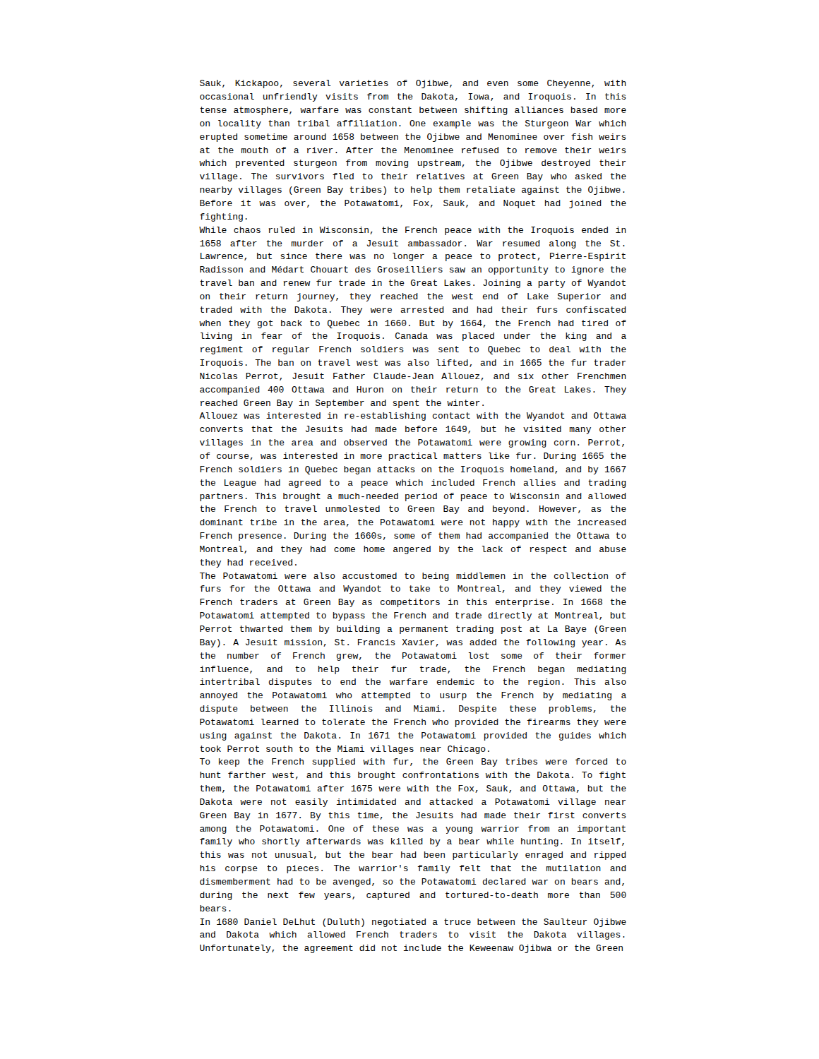Sauk, Kickapoo, several varieties of Ojibwe, and even some Cheyenne, with occasional unfriendly visits from the Dakota, Iowa, and Iroquois. In this tense atmosphere, warfare was constant between shifting alliances based more on locality than tribal affiliation. One example was the Sturgeon War which erupted sometime around 1658 between the Ojibwe and Menominee over fish weirs at the mouth of a river. After the Menominee refused to remove their weirs which prevented sturgeon from moving upstream, the Ojibwe destroyed their village. The survivors fled to their relatives at Green Bay who asked the nearby villages (Green Bay tribes) to help them retaliate against the Ojibwe. Before it was over, the Potawatomi, Fox, Sauk, and Noquet had joined the fighting.
While chaos ruled in Wisconsin, the French peace with the Iroquois ended in 1658 after the murder of a Jesuit ambassador. War resumed along the St. Lawrence, but since there was no longer a peace to protect, Pierre-Espirit Radisson and Médart Chouart des Groseilliers saw an opportunity to ignore the travel ban and renew fur trade in the Great Lakes. Joining a party of Wyandot on their return journey, they reached the west end of Lake Superior and traded with the Dakota. They were arrested and had their furs confiscated when they got back to Quebec in 1660. But by 1664, the French had tired of living in fear of the Iroquois. Canada was placed under the king and a regiment of regular French soldiers was sent to Quebec to deal with the Iroquois. The ban on travel west was also lifted, and in 1665 the fur trader Nicolas Perrot, Jesuit Father Claude-Jean Allouez, and six other Frenchmen accompanied 400 Ottawa and Huron on their return to the Great Lakes. They reached Green Bay in September and spent the winter.
Allouez was interested in re-establishing contact with the Wyandot and Ottawa converts that the Jesuits had made before 1649, but he visited many other villages in the area and observed the Potawatomi were growing corn. Perrot, of course, was interested in more practical matters like fur. During 1665 the French soldiers in Quebec began attacks on the Iroquois homeland, and by 1667 the League had agreed to a peace which included French allies and trading partners. This brought a much-needed period of peace to Wisconsin and allowed the French to travel unmolested to Green Bay and beyond. However, as the dominant tribe in the area, the Potawatomi were not happy with the increased French presence. During the 1660s, some of them had accompanied the Ottawa to Montreal, and they had come home angered by the lack of respect and abuse they had received.
The Potawatomi were also accustomed to being middlemen in the collection of furs for the Ottawa and Wyandot to take to Montreal, and they viewed the French traders at Green Bay as competitors in this enterprise. In 1668 the Potawatomi attempted to bypass the French and trade directly at Montreal, but Perrot thwarted them by building a permanent trading post at La Baye (Green Bay). A Jesuit mission, St. Francis Xavier, was added the following year. As the number of French grew, the Potawatomi lost some of their former influence, and to help their fur trade, the French began mediating intertribal disputes to end the warfare endemic to the region. This also annoyed the Potawatomi who attempted to usurp the French by mediating a dispute between the Illinois and Miami. Despite these problems, the Potawatomi learned to tolerate the French who provided the firearms they were using against the Dakota. In 1671 the Potawatomi provided the guides which took Perrot south to the Miami villages near Chicago.
To keep the French supplied with fur, the Green Bay tribes were forced to hunt farther west, and this brought confrontations with the Dakota. To fight them, the Potawatomi after 1675 were with the Fox, Sauk, and Ottawa, but the Dakota were not easily intimidated and attacked a Potawatomi village near Green Bay in 1677. By this time, the Jesuits had made their first converts among the Potawatomi. One of these was a young warrior from an important family who shortly afterwards was killed by a bear while hunting. In itself, this was not unusual, but the bear had been particularly enraged and ripped his corpse to pieces. The warrior's family felt that the mutilation and dismemberment had to be avenged, so the Potawatomi declared war on bears and, during the next few years, captured and tortured-to-death more than 500 bears.
In 1680 Daniel DeLhut (Duluth) negotiated a truce between the Saulteur Ojibwe and Dakota which allowed French traders to visit the Dakota villages. Unfortunately, the agreement did not include the Keweenaw Ojibwa or the Green